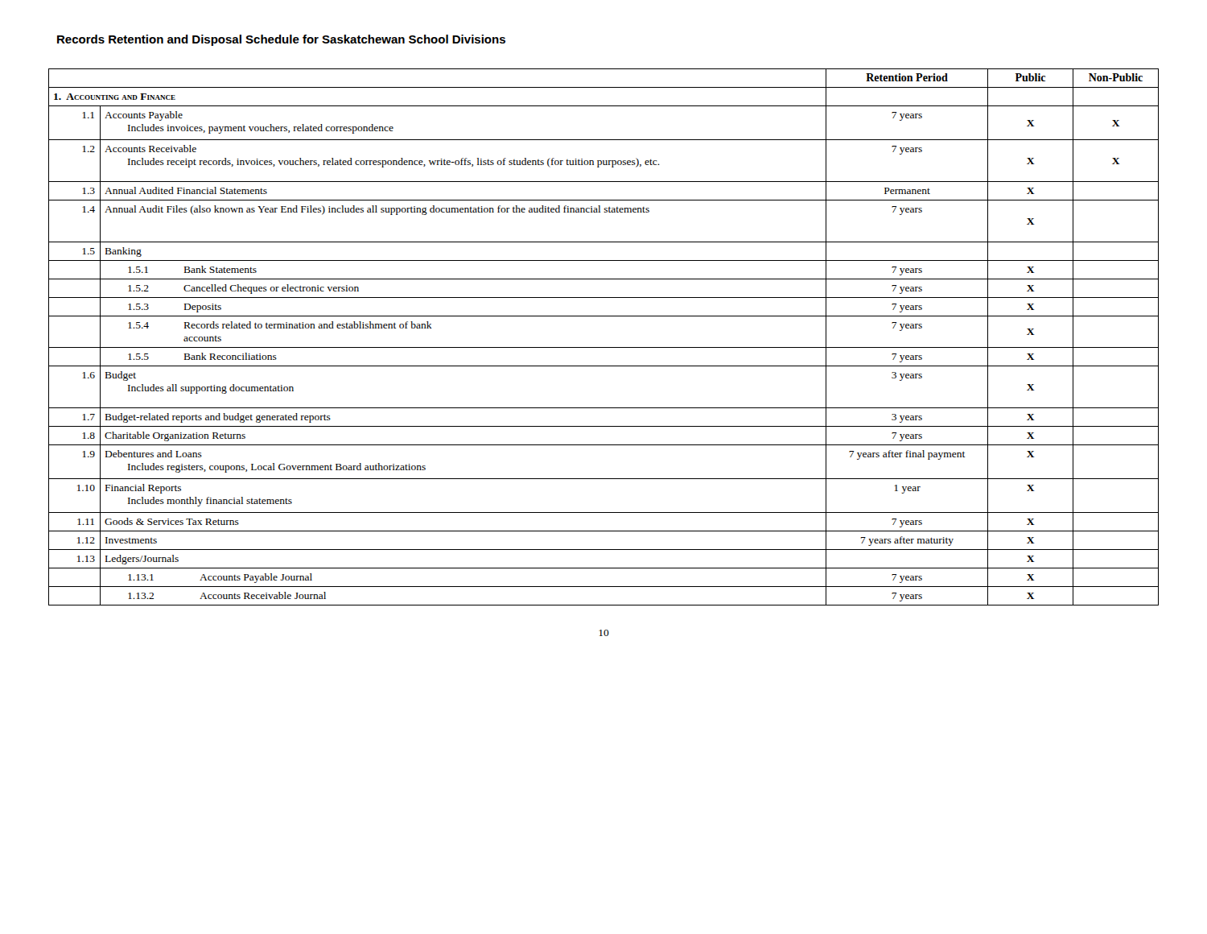Records Retention and Disposal Schedule for Saskatchewan School Divisions
| | Retention Period | Public | Non-Public |
| --- | --- | --- | --- |
| 1. Accounting and Finance | | | |
| 1.1 | Accounts Payable Includes invoices, payment vouchers, related correspondence | 7 years | X | X |
| 1.2 | Accounts Receivable Includes receipt records, invoices, vouchers, related correspondence, write-offs, lists of students (for tuition purposes), etc. | 7 years | X | X |
| 1.3 | Annual Audited Financial Statements | Permanent | X | |
| 1.4 | Annual Audit Files (also known as Year End Files) includes all supporting documentation for the audited financial statements | 7 years | X | |
| 1.5 | Banking | | | |
| | 1.5.1 Bank Statements | 7 years | X | |
| | 1.5.2 Cancelled Cheques or electronic version | 7 years | X | |
| | 1.5.3 Deposits | 7 years | X | |
| | 1.5.4 Records related to termination and establishment of bank accounts | 7 years | X | |
| | 1.5.5 Bank Reconciliations | 7 years | X | |
| 1.6 | Budget Includes all supporting documentation | 3 years | X | |
| 1.7 | Budget-related reports and budget generated reports | 3 years | X | |
| 1.8 | Charitable Organization Returns | 7 years | X | |
| 1.9 | Debentures and Loans Includes registers, coupons, Local Government Board authorizations | 7 years after final payment | X | |
| 1.10 | Financial Reports Includes monthly financial statements | 1 year | X | |
| 1.11 | Goods & Services Tax Returns | 7 years | X | |
| 1.12 | Investments | 7 years after maturity | X | |
| 1.13 | Ledgers/Journals | | X | |
| | 1.13.1 Accounts Payable Journal | 7 years | X | |
| | 1.13.2 Accounts Receivable Journal | 7 years | X | |
10